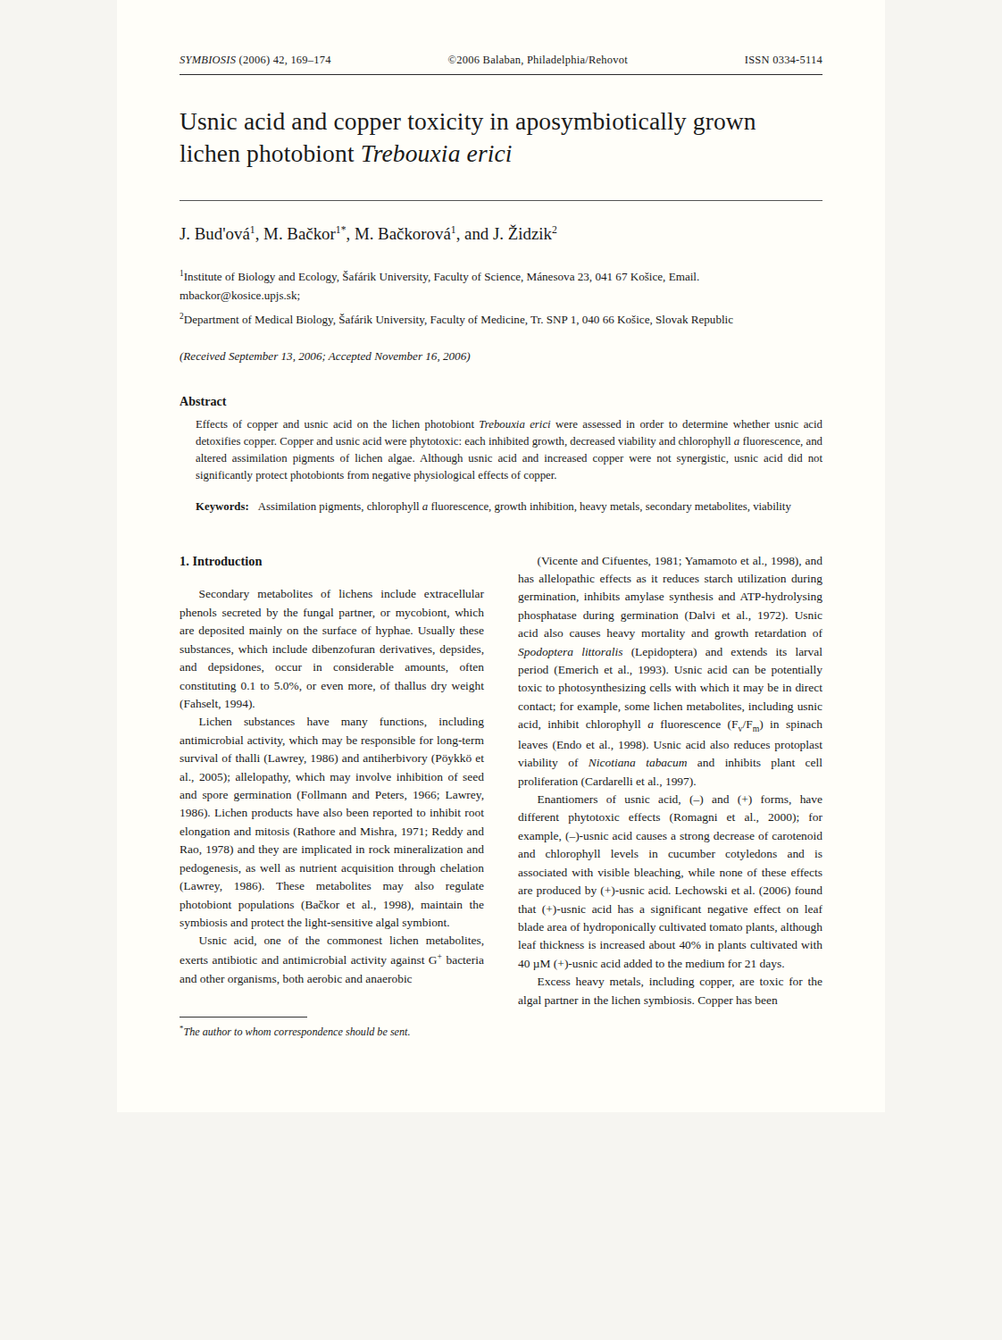SYMBIOSIS (2006) 42, 169–174
©2006 Balaban, Philadelphia/Rehovot
ISSN 0334-5114
Usnic acid and copper toxicity in aposymbiotically grown lichen photobiont Trebouxia erici
J. Bud'ová1, M. Bačkor1*, M. Bačkorová1, and J. Židzik2
1Institute of Biology and Ecology, Šafárik University, Faculty of Science, Mánesova 23, 041 67 Košice, Email. mbackor@kosice.upjs.sk;
2Department of Medical Biology, Šafárik University, Faculty of Medicine, Tr. SNP 1, 040 66 Košice, Slovak Republic
(Received September 13, 2006; Accepted November 16, 2006)
Abstract
Effects of copper and usnic acid on the lichen photobiont Trebouxia erici were assessed in order to determine whether usnic acid detoxifies copper. Copper and usnic acid were phytotoxic: each inhibited growth, decreased viability and chlorophyll a fluorescence, and altered assimilation pigments of lichen algae. Although usnic acid and increased copper were not synergistic, usnic acid did not significantly protect photobionts from negative physiological effects of copper.
Keywords: Assimilation pigments, chlorophyll a fluorescence, growth inhibition, heavy metals, secondary metabolites, viability
1. Introduction
Secondary metabolites of lichens include extracellular phenols secreted by the fungal partner, or mycobiont, which are deposited mainly on the surface of hyphae. Usually these substances, which include dibenzofuran derivatives, depsides, and depsidones, occur in considerable amounts, often constituting 0.1 to 5.0%, or even more, of thallus dry weight (Fahselt, 1994).
Lichen substances have many functions, including antimicrobial activity, which may be responsible for long-term survival of thalli (Lawrey, 1986) and antiherbivory (Pöykkö et al., 2005); allelopathy, which may involve inhibition of seed and spore germination (Follmann and Peters, 1966; Lawrey, 1986). Lichen products have also been reported to inhibit root elongation and mitosis (Rathore and Mishra, 1971; Reddy and Rao, 1978) and they are implicated in rock mineralization and pedogenesis, as well as nutrient acquisition through chelation (Lawrey, 1986). These metabolites may also regulate photobiont populations (Bačkor et al., 1998), maintain the symbiosis and protect the light-sensitive algal symbiont.
Usnic acid, one of the commonest lichen metabolites, exerts antibiotic and antimicrobial activity against G+ bacteria and other organisms, both aerobic and anaerobic
*The author to whom correspondence should be sent.
(Vicente and Cifuentes, 1981; Yamamoto et al., 1998), and has allelopathic effects as it reduces starch utilization during germination, inhibits amylase synthesis and ATP-hydrolysing phosphatase during germination (Dalvi et al., 1972). Usnic acid also causes heavy mortality and growth retardation of Spodoptera littoralis (Lepidoptera) and extends its larval period (Emerich et al., 1993). Usnic acid can be potentially toxic to photosynthesizing cells with which it may be in direct contact; for example, some lichen metabolites, including usnic acid, inhibit chlorophyll a fluorescence (Fv/Fm) in spinach leaves (Endo et al., 1998). Usnic acid also reduces protoplast viability of Nicotiana tabacum and inhibits plant cell proliferation (Cardarelli et al., 1997).
Enantiomers of usnic acid, (–) and (+) forms, have different phytotoxic effects (Romagni et al., 2000); for example, (–)-usnic acid causes a strong decrease of carotenoid and chlorophyll levels in cucumber cotyledons and is associated with visible bleaching, while none of these effects are produced by (+)-usnic acid. Lechowski et al. (2006) found that (+)-usnic acid has a significant negative effect on leaf blade area of hydroponically cultivated tomato plants, although leaf thickness is increased about 40% in plants cultivated with 40 µM (+)-usnic acid added to the medium for 21 days.
Excess heavy metals, including copper, are toxic for the algal partner in the lichen symbiosis. Copper has been